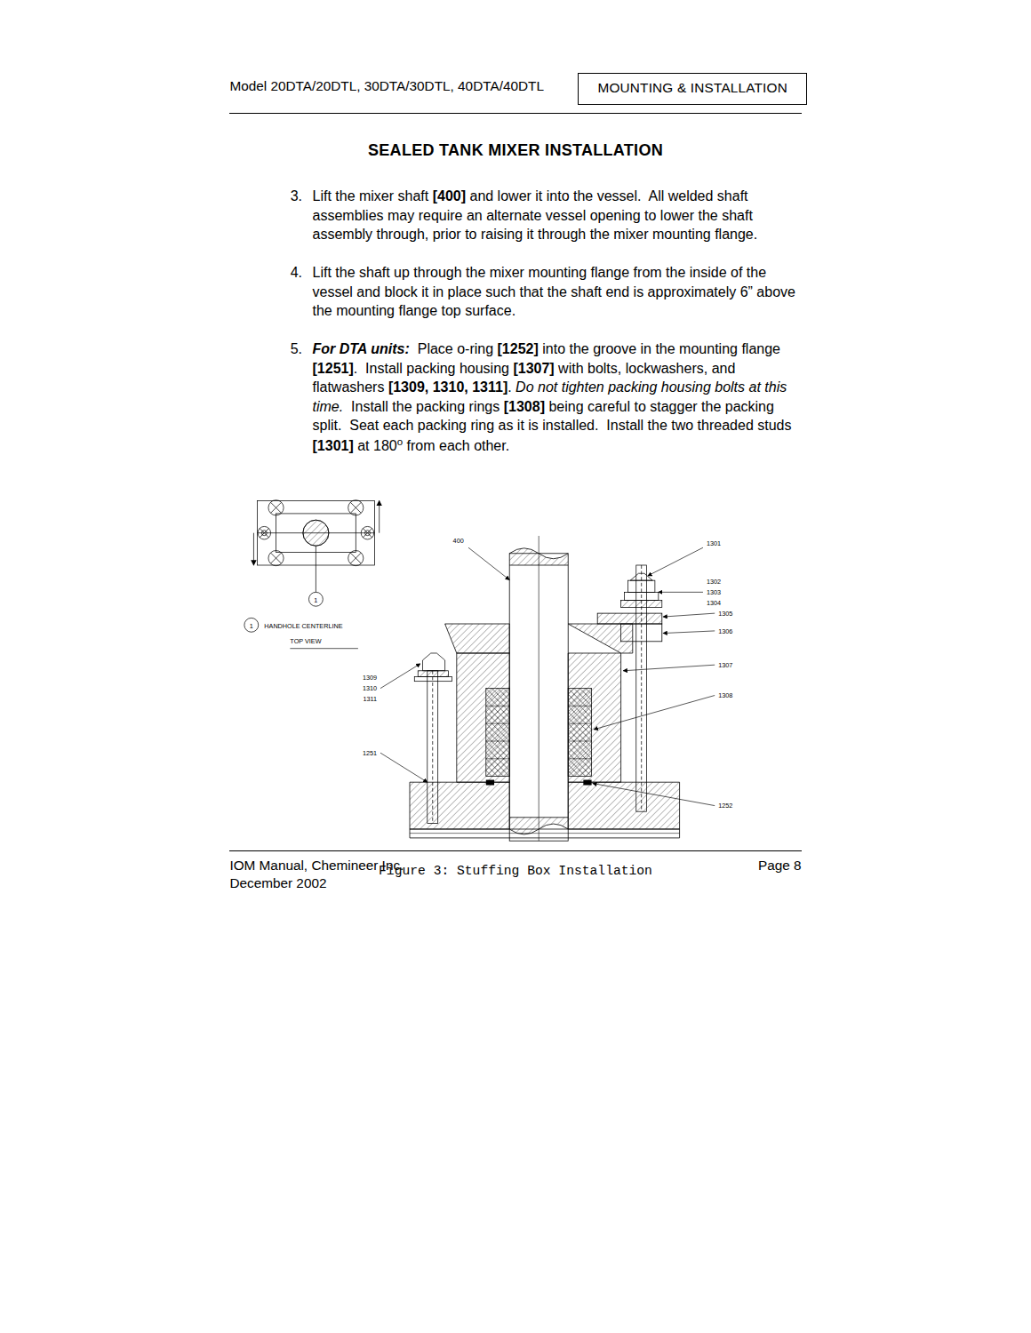Model 20DTA/20DTL, 30DTA/30DTL, 40DTA/40DTL
MOUNTING & INSTALLATION
SEALED TANK MIXER INSTALLATION
3. Lift the mixer shaft [400] and lower it into the vessel. All welded shaft assemblies may require an alternate vessel opening to lower the shaft assembly through, prior to raising it through the mixer mounting flange.
4. Lift the shaft up through the mixer mounting flange from the inside of the vessel and block it in place such that the shaft end is approximately 6” above the mounting flange top surface.
5. For DTA units: Place o-ring [1252] into the groove in the mounting flange [1251]. Install packing housing [1307] with bolts, lockwashers, and flatwashers [1309, 1310, 1311]. Do not tighten packing housing bolts at this time. Install the packing rings [1308] being careful to stagger the packing split. Seat each packing ring as it is installed. Install the two threaded studs [1301] at 180o from each other.
1 1 HANDHOLE CENTERLINE TOP VIEW 400 1301 1302 1303 1304 1305 1306 1307 1308 1252 1251 1309 1310 1311
Figure 3: Stuffing Box Installation
IOM Manual, Chemineer Inc.
December 2002
Page 8